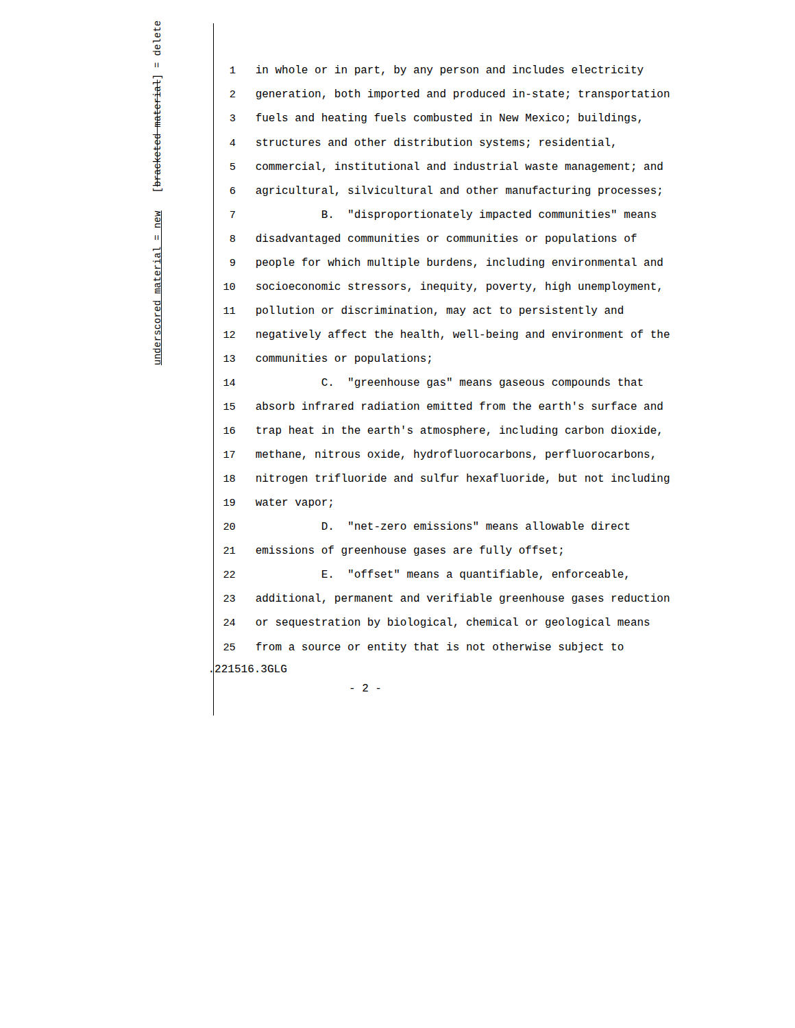underscored material = new [bracketed material] = delete
1 in whole or in part, by any person and includes electricity
2 generation, both imported and produced in-state; transportation
3 fuels and heating fuels combusted in New Mexico; buildings,
4 structures and other distribution systems; residential,
5 commercial, institutional and industrial waste management; and
6 agricultural, silvicultural and other manufacturing processes;
7 B. "disproportionately impacted communities" means
8 disadvantaged communities or communities or populations of
9 people for which multiple burdens, including environmental and
10 socioeconomic stressors, inequity, poverty, high unemployment,
11 pollution or discrimination, may act to persistently and
12 negatively affect the health, well-being and environment of the
13 communities or populations;
14 C. "greenhouse gas" means gaseous compounds that
15 absorb infrared radiation emitted from the earth's surface and
16 trap heat in the earth's atmosphere, including carbon dioxide,
17 methane, nitrous oxide, hydrofluorocarbons, perfluorocarbons,
18 nitrogen trifluoride and sulfur hexafluoride, but not including
19 water vapor;
20 D. "net-zero emissions" means allowable direct
21 emissions of greenhouse gases are fully offset;
22 E. "offset" means a quantifiable, enforceable,
23 additional, permanent and verifiable greenhouse gases reduction
24 or sequestration by biological, chemical or geological means
25 from a source or entity that is not otherwise subject to
.221516.3GLG
- 2 -